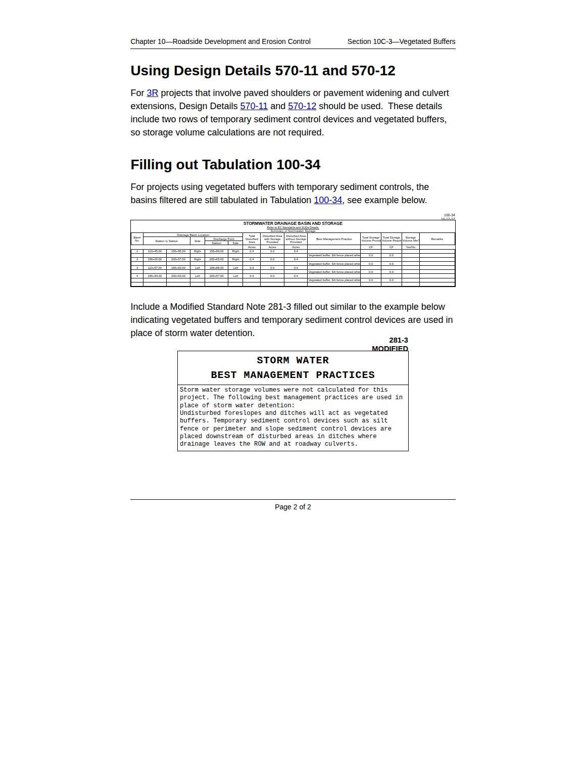Chapter 10—Roadside Development and Erosion Control
Section 10C-3—Vegetated Buffers
Using Design Details 570-11 and 570-12
For 3R projects that involve paved shoulders or pavement widening and culvert extensions, Design Details 570-11 and 570-12 should be used. These details include two rows of temporary sediment control devices and vegetated buffers, so storage volume calculations are not required.
Filling out Tabulation 100-34
For projects using vegetated buffers with temporary sediment controls, the basins filtered are still tabulated in Tabulation 100-34, see example below.
100-34
10-17-17
STORMWATER DRAINAGE BASIN AND STORAGE
Refer to EC Standards and SUDs Details.
Summary of Stormwater Storage
| Basin No. | Drainage Basin Location | Total Disturbed Area | Disturbed Area with Storage Provided | Disturbed Area without Storage Provided | Best Management Practice | Total Storage Volume Provided | Total Storage Volume Required | Storage Volume Met? | Remarks |
| --- | --- | --- | --- | --- | --- | --- | --- | --- | --- |
| Station to Station | Side | Discharge Point |
| Station | Side |
| | | | | | | Acres | Acres | Acres | | CF | CF | Yes/No | |
| 1 | 113+45.00 | 156+95.00 | Right | 156+89.00 | Right | 0.4 | 0.0 | 0.4 | | | | | |
| | | | | | | | | | Vegetated buffer. Silt fence placed where flow leaves ROW. | 0.0 | 0.0 | | |
| 2 | 156+00.00 | 200+57.00 | Right | 200+65.00 | Right | 0.4 | 0.0 | 0.4 | | | | | |
| | | | | | | | | | Vegetated buffer. Silt fence placed where flow leaves ROW. | 0.0 | 0.0 | | |
| 3 | 113+57.00 | 156+93.00 | Left | 156+88.00 | Left | 0.4 | 0.0 | 0.4 | | | | | |
| | | | | | | | | | Vegetated buffer. Silt fence placed where flow leaves ROW. | 0.0 | 0.0 | | |
| 4 | 156+94.00 | 200+63.00 | Left | 200+57.00 | Left | 0.4 | 0.0 | 0.4 | | | | | |
| | | | | | | | | | Vegetated buffer. Silt fence placed where flow leaves ROW. | 0.0 | 0.0 | | |
Include a Modified Standard Note 281-3 filled out similar to the example below indicating vegetated buffers and temporary sediment control devices are used in place of storm water detention.
281-3
MODIFIED
STORM WATER
BEST MANAGEMENT PRACTICES
Storm water storage volumes were not calculated for this project. The following best management practices are used in place of storm water detention:
Undisturbed foreslopes and ditches will act as vegetated buffers. Temporary sediment control devices such as silt fence or perimeter and slope sediment control devices are placed downstream of disturbed areas in ditches where drainage leaves the ROW and at roadway culverts.
Page 2 of 2